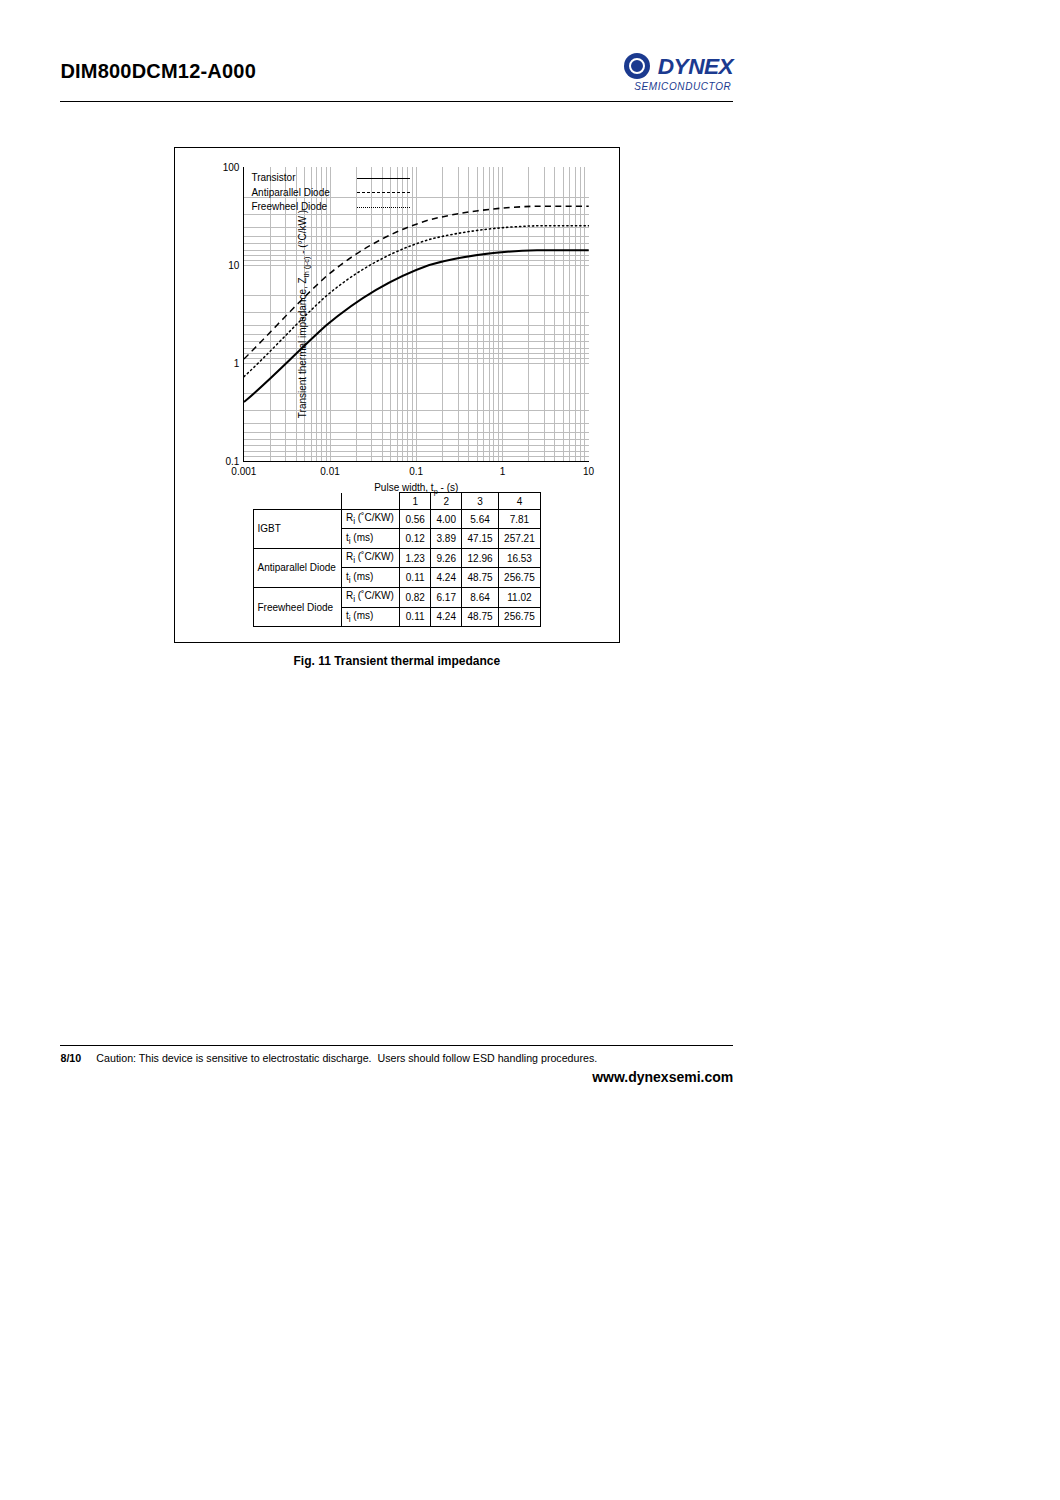DIM800DCM12-A000
DYNEX
SEMICONDUCTOR
Transient thermal impedance, Zth (j-c) - (°C/kW )
100 10 1 0.1 0.001 0.01 0.1 1 10
Pulse width, tp - (s)
Transistor
Antiparallel Diode
Freewheel Diode
| | | 1 | 2 | 3 | 4 |
| --- | --- | --- | --- | --- | --- |
| IGBT | R i (˚C/KW) | 0.56 | 4.00 | 5.64 | 7.81 |
| t i (ms) | 0.12 | 3.89 | 47.15 | 257.21 |
| Antiparallel Diode | R i (˚C/KW) | 1.23 | 9.26 | 12.96 | 16.53 |
| t i (ms) | 0.11 | 4.24 | 48.75 | 256.75 |
| Freewheel Diode | R i (˚C/KW) | 0.82 | 6.17 | 8.64 | 11.02 |
| t i (ms) | 0.11 | 4.24 | 48.75 | 256.75 |
Fig. 11 Transient thermal impedance
8/10 Caution: This device is sensitive to electrostatic discharge. Users should follow ESD handling procedures.
www.dynexsemi.com